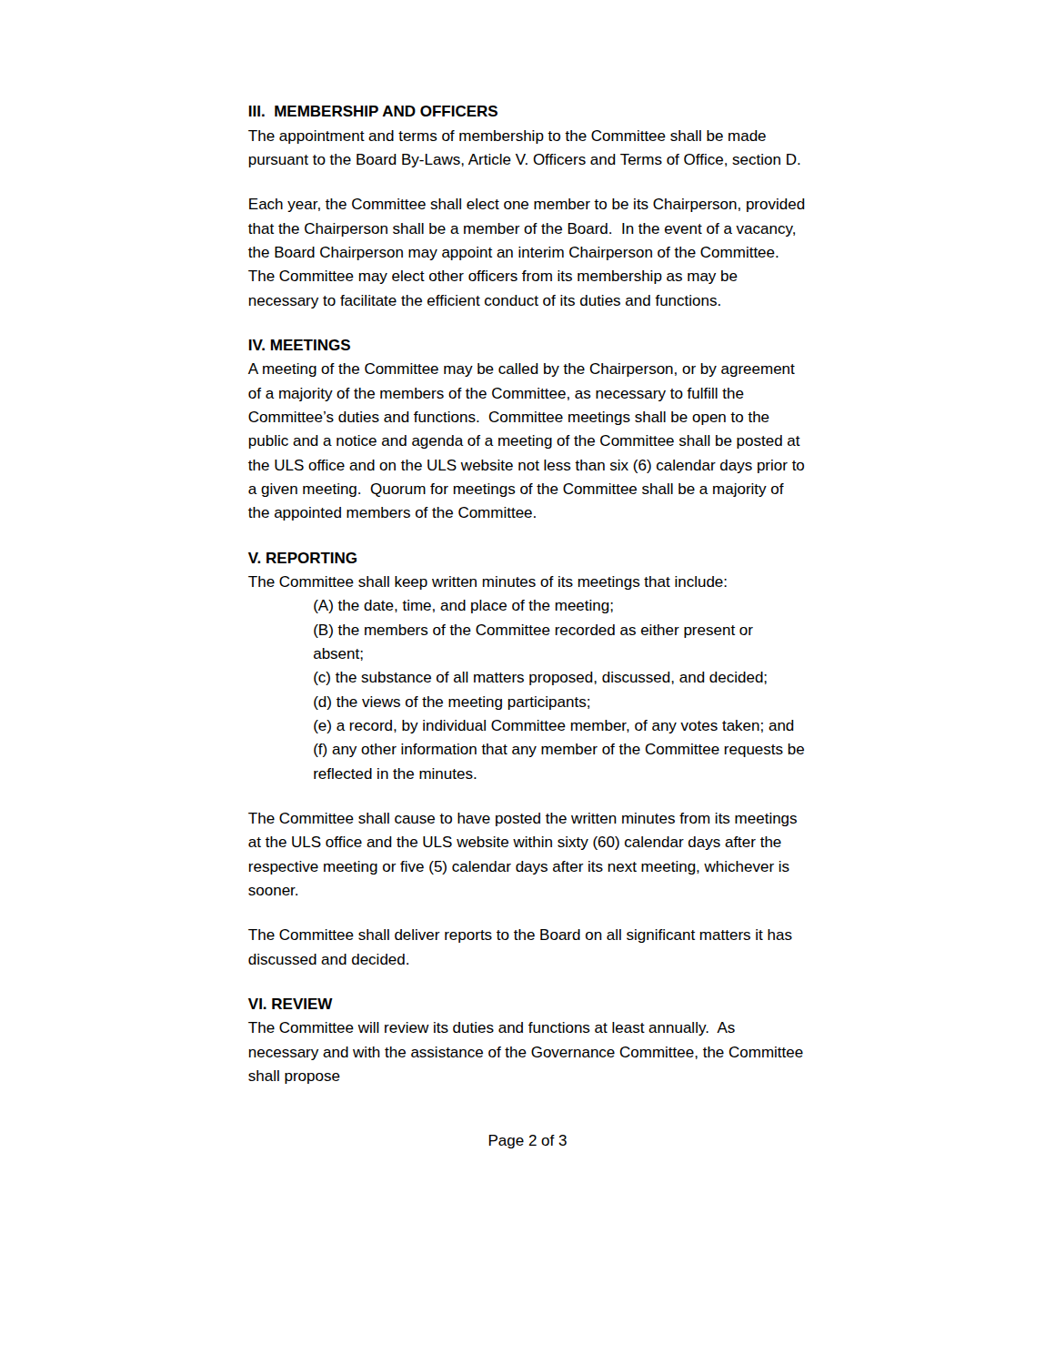III. MEMBERSHIP AND OFFICERS
The appointment and terms of membership to the Committee shall be made pursuant to the Board By-Laws, Article V. Officers and Terms of Office, section D.
Each year, the Committee shall elect one member to be its Chairperson, provided that the Chairperson shall be a member of the Board. In the event of a vacancy, the Board Chairperson may appoint an interim Chairperson of the Committee. The Committee may elect other officers from its membership as may be necessary to facilitate the efficient conduct of its duties and functions.
IV. MEETINGS
A meeting of the Committee may be called by the Chairperson, or by agreement of a majority of the members of the Committee, as necessary to fulfill the Committee’s duties and functions. Committee meetings shall be open to the public and a notice and agenda of a meeting of the Committee shall be posted at the ULS office and on the ULS website not less than six (6) calendar days prior to a given meeting. Quorum for meetings of the Committee shall be a majority of the appointed members of the Committee.
V. REPORTING
The Committee shall keep written minutes of its meetings that include:
(A) the date, time, and place of the meeting;
(B) the members of the Committee recorded as either present or absent;
(c) the substance of all matters proposed, discussed, and decided;
(d) the views of the meeting participants;
(e) a record, by individual Committee member, of any votes taken; and
(f) any other information that any member of the Committee requests be reflected in the minutes.
The Committee shall cause to have posted the written minutes from its meetings at the ULS office and the ULS website within sixty (60) calendar days after the respective meeting or five (5) calendar days after its next meeting, whichever is sooner.
The Committee shall deliver reports to the Board on all significant matters it has discussed and decided.
VI. REVIEW
The Committee will review its duties and functions at least annually. As necessary and with the assistance of the Governance Committee, the Committee shall propose
Page 2 of 3